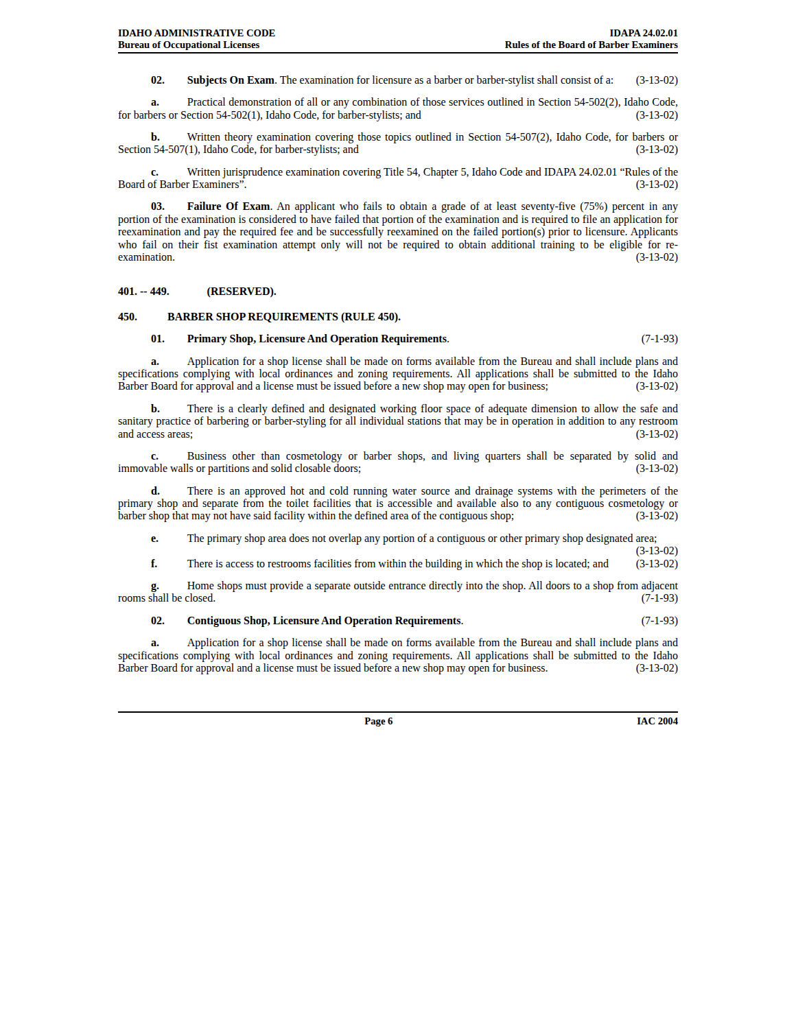IDAHO ADMINISTRATIVE CODE
Bureau of Occupational Licenses
IDAPA 24.02.01
Rules of the Board of Barber Examiners
02. Subjects On Exam. The examination for licensure as a barber or barber-stylist shall consist of a: (3-13-02)
a. Practical demonstration of all or any combination of those services outlined in Section 54-502(2), Idaho Code, for barbers or Section 54-502(1), Idaho Code, for barber-stylists; and (3-13-02)
b. Written theory examination covering those topics outlined in Section 54-507(2), Idaho Code, for barbers or Section 54-507(1), Idaho Code, for barber-stylists; and (3-13-02)
c. Written jurisprudence examination covering Title 54, Chapter 5, Idaho Code and IDAPA 24.02.01 “Rules of the Board of Barber Examiners”. (3-13-02)
03. Failure Of Exam. An applicant who fails to obtain a grade of at least seventy-five (75%) percent in any portion of the examination is considered to have failed that portion of the examination and is required to file an application for reexamination and pay the required fee and be successfully reexamined on the failed portion(s) prior to licensure. Applicants who fail on their fist examination attempt only will not be required to obtain additional training to be eligible for re-examination. (3-13-02)
401. -- 449.(RESERVED).
450. BARBER SHOP REQUIREMENTS (RULE 450).
01. Primary Shop, Licensure And Operation Requirements. (7-1-93)
a. Application for a shop license shall be made on forms available from the Bureau and shall include plans and specifications complying with local ordinances and zoning requirements. All applications shall be submitted to the Idaho Barber Board for approval and a license must be issued before a new shop may open for business; (3-13-02)
b. There is a clearly defined and designated working floor space of adequate dimension to allow the safe and sanitary practice of barbering or barber-styling for all individual stations that may be in operation in addition to any restroom and access areas; (3-13-02)
c. Business other than cosmetology or barber shops, and living quarters shall be separated by solid and immovable walls or partitions and solid closable doors; (3-13-02)
d. There is an approved hot and cold running water source and drainage systems with the perimeters of the primary shop and separate from the toilet facilities that is accessible and available also to any contiguous cosmetology or barber shop that may not have said facility within the defined area of the contiguous shop; (3-13-02)
e. The primary shop area does not overlap any portion of a contiguous or other primary shop designated area; (3-13-02)
f. There is access to restrooms facilities from within the building in which the shop is located; and (3-13-02)
g. Home shops must provide a separate outside entrance directly into the shop. All doors to a shop from adjacent rooms shall be closed. (7-1-93)
02. Contiguous Shop, Licensure And Operation Requirements. (7-1-93)
a. Application for a shop license shall be made on forms available from the Bureau and shall include plans and specifications complying with local ordinances and zoning requirements. All applications shall be submitted to the Idaho Barber Board for approval and a license must be issued before a new shop may open for business. (3-13-02)
Page 6
IAC 2004